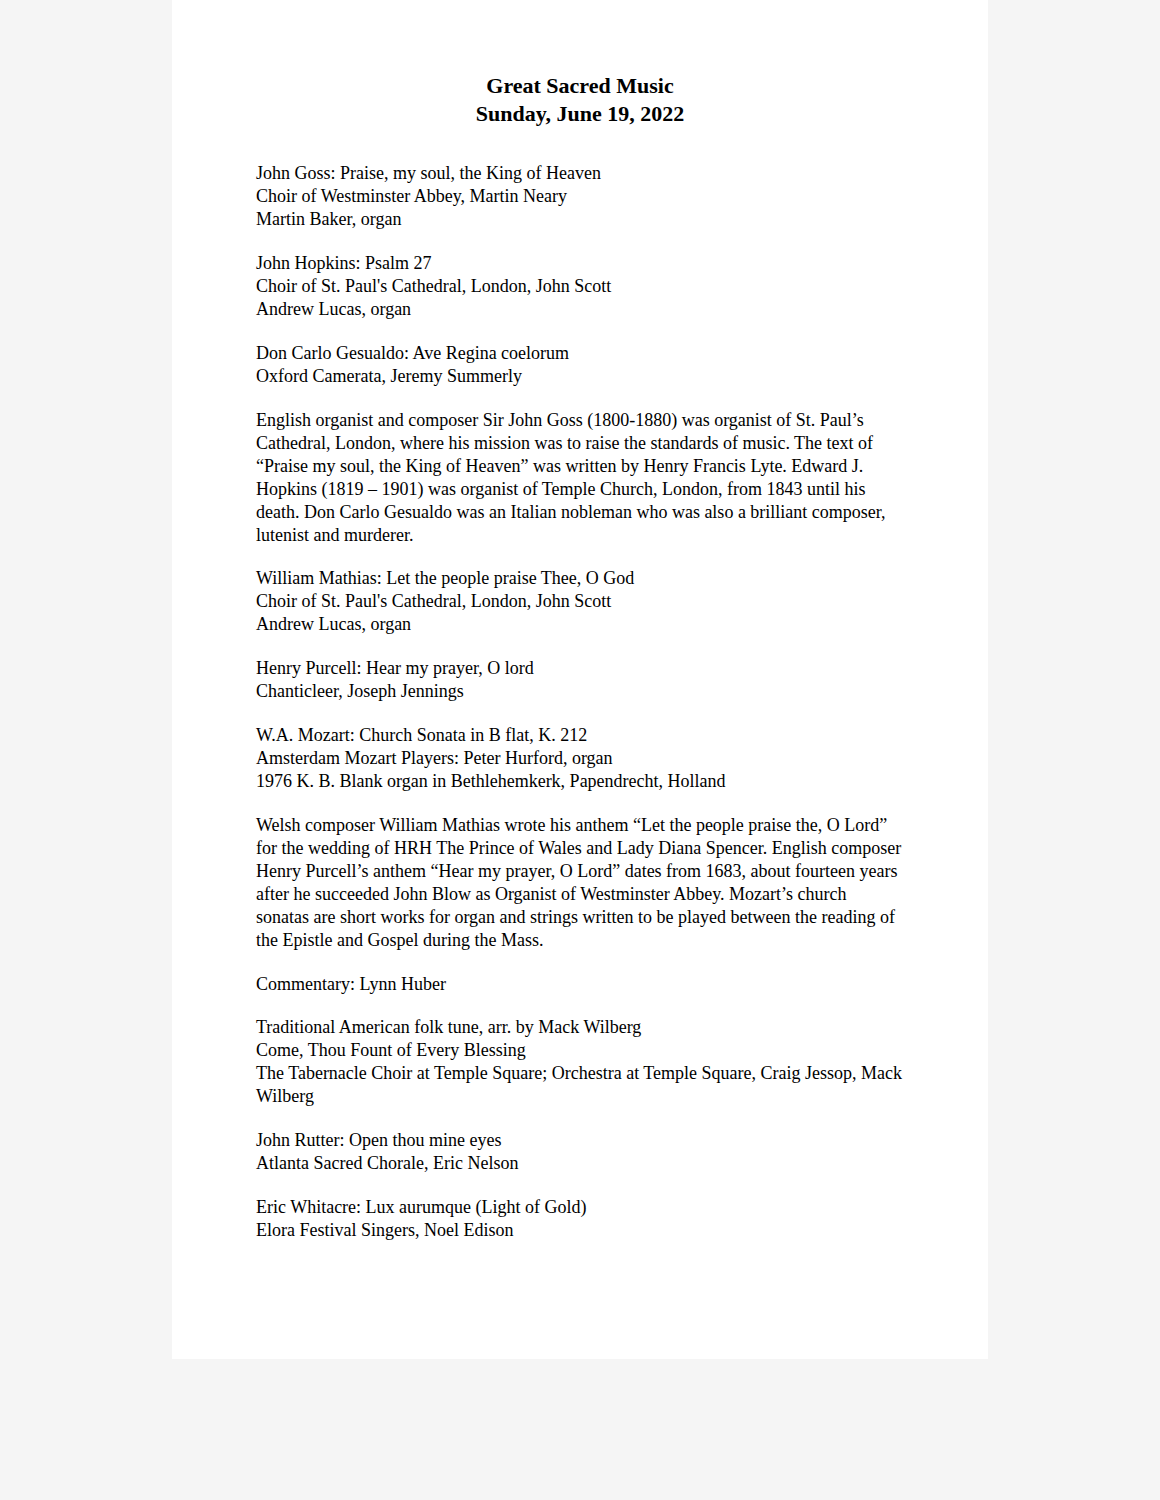Great Sacred Music Sunday, June 19, 2022
John Goss: Praise, my soul, the King of Heaven
Choir of Westminster Abbey, Martin Neary
Martin Baker, organ
John Hopkins: Psalm 27
Choir of St. Paul's Cathedral, London, John Scott
Andrew Lucas, organ
Don Carlo Gesualdo: Ave Regina coelorum
Oxford Camerata, Jeremy Summerly
English organist and composer Sir John Goss (1800-1880) was organist of St. Paul’s Cathedral, London, where his mission was to raise the standards of music. The text of “Praise my soul, the King of Heaven” was written by Henry Francis Lyte. Edward J. Hopkins (1819 – 1901) was organist of Temple Church, London, from 1843 until his death. Don Carlo Gesualdo was an Italian nobleman who was also a brilliant composer, lutenist and murderer.
William Mathias: Let the people praise Thee, O God
Choir of St. Paul's Cathedral, London, John Scott
Andrew Lucas, organ
Henry Purcell: Hear my prayer, O lord
Chanticleer, Joseph Jennings
W.A. Mozart: Church Sonata in B flat, K. 212
Amsterdam Mozart Players: Peter Hurford, organ
1976 K. B. Blank organ in Bethlehemkerk, Papendrecht, Holland
Welsh composer William Mathias wrote his anthem “Let the people praise the, O Lord” for the wedding of HRH The Prince of Wales and Lady Diana Spencer. English composer Henry Purcell’s anthem “Hear my prayer, O Lord” dates from 1683, about fourteen years after he succeeded John Blow as Organist of Westminster Abbey. Mozart’s church sonatas are short works for organ and strings written to be played between the reading of the Epistle and Gospel during the Mass.
Commentary: Lynn Huber
Traditional American folk tune, arr. by Mack Wilberg
Come, Thou Fount of Every Blessing
The Tabernacle Choir at Temple Square; Orchestra at Temple Square, Craig Jessop, Mack Wilberg
John Rutter: Open thou mine eyes
Atlanta Sacred Chorale, Eric Nelson
Eric Whitacre: Lux aurumque (Light of Gold)
Elora Festival Singers, Noel Edison